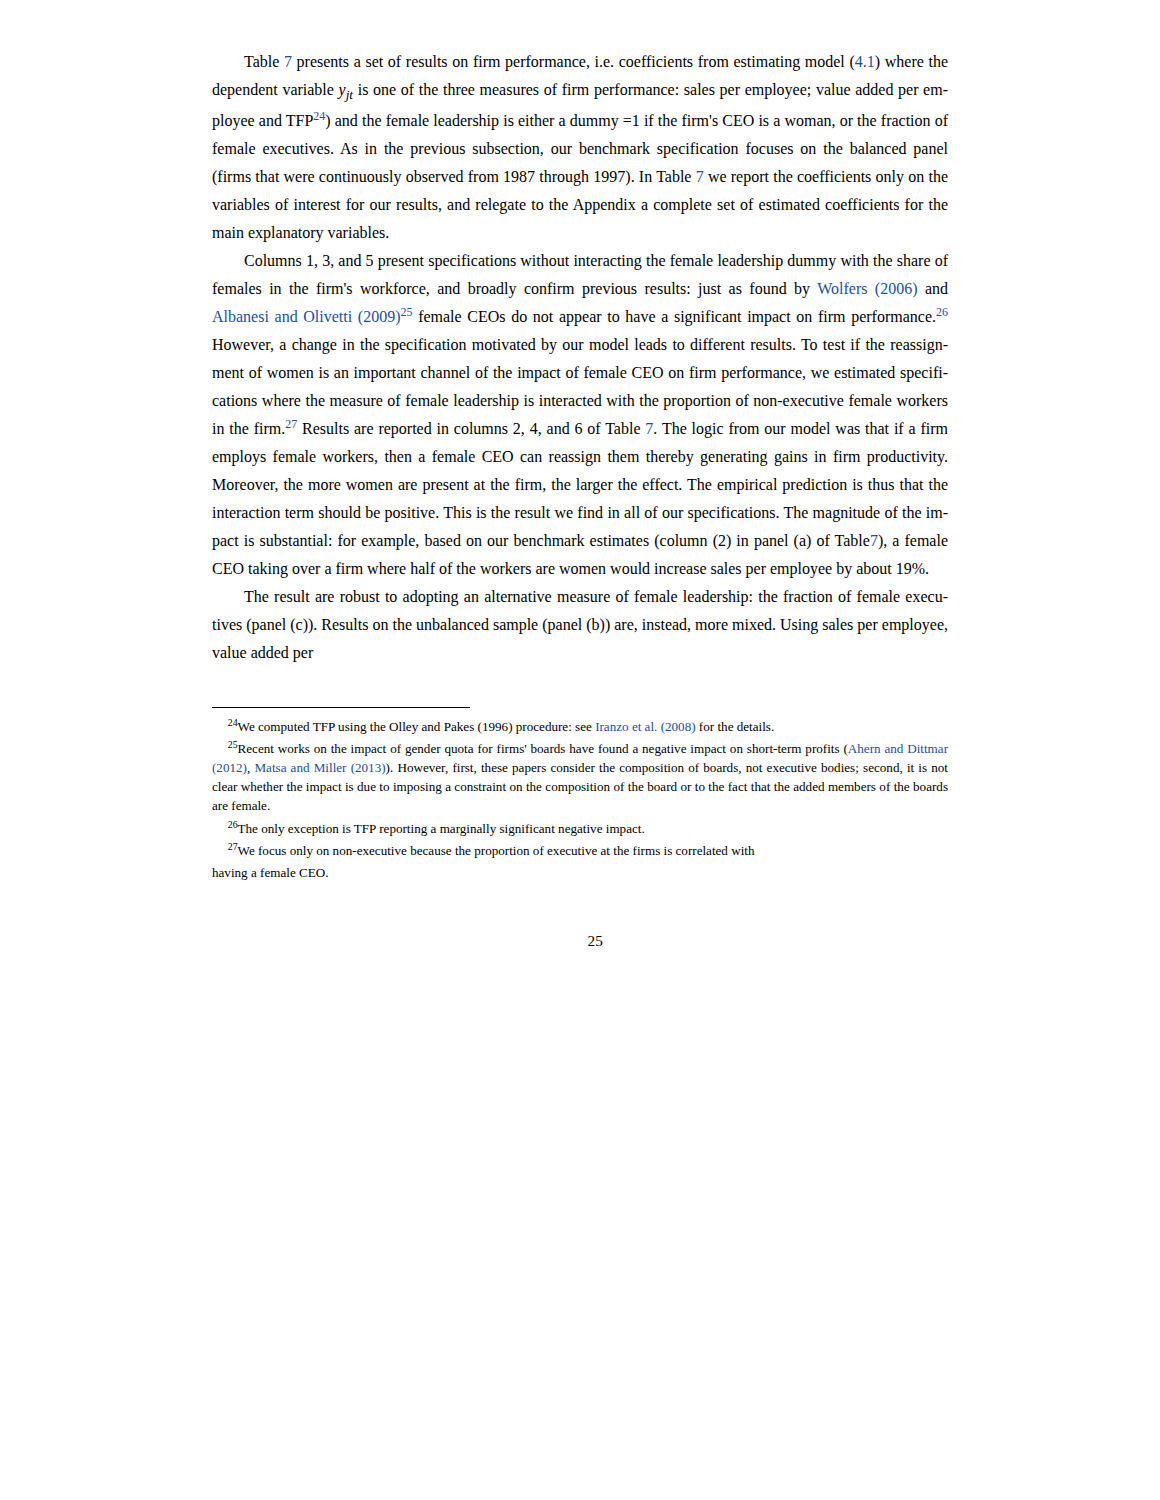Table 7 presents a set of results on firm performance, i.e. coefficients from estimating model (4.1) where the dependent variable yjt is one of the three measures of firm performance: sales per employee; value added per employee and TFP24) and the female leadership is either a dummy =1 if the firm's CEO is a woman, or the fraction of female executives. As in the previous subsection, our benchmark specification focuses on the balanced panel (firms that were continuously observed from 1987 through 1997). In Table 7 we report the coefficients only on the variables of interest for our results, and relegate to the Appendix a complete set of estimated coefficients for the main explanatory variables.
Columns 1, 3, and 5 present specifications without interacting the female leadership dummy with the share of females in the firm's workforce, and broadly confirm previous results: just as found by Wolfers (2006) and Albanesi and Olivetti (2009)25 female CEOs do not appear to have a significant impact on firm performance.26 However, a change in the specification motivated by our model leads to different results. To test if the reassignment of women is an important channel of the impact of female CEO on firm performance, we estimated specifications where the measure of female leadership is interacted with the proportion of non-executive female workers in the firm.27 Results are reported in columns 2, 4, and 6 of Table 7. The logic from our model was that if a firm employs female workers, then a female CEO can reassign them thereby generating gains in firm productivity. Moreover, the more women are present at the firm, the larger the effect. The empirical prediction is thus that the interaction term should be positive. This is the result we find in all of our specifications. The magnitude of the impact is substantial: for example, based on our benchmark estimates (column (2) in panel (a) of Table7), a female CEO taking over a firm where half of the workers are women would increase sales per employee by about 19%.
The result are robust to adopting an alternative measure of female leadership: the fraction of female executives (panel (c)). Results on the unbalanced sample (panel (b)) are, instead, more mixed. Using sales per employee, value added per
24We computed TFP using the Olley and Pakes (1996) procedure: see Iranzo et al. (2008) for the details.
25Recent works on the impact of gender quota for firms' boards have found a negative impact on short-term profits (Ahern and Dittmar (2012), Matsa and Miller (2013)). However, first, these papers consider the composition of boards, not executive bodies; second, it is not clear whether the impact is due to imposing a constraint on the composition of the board or to the fact that the added members of the boards are female.
26The only exception is TFP reporting a marginally significant negative impact.
27We focus only on non-executive because the proportion of executive at the firms is correlated with
having a female CEO.
25